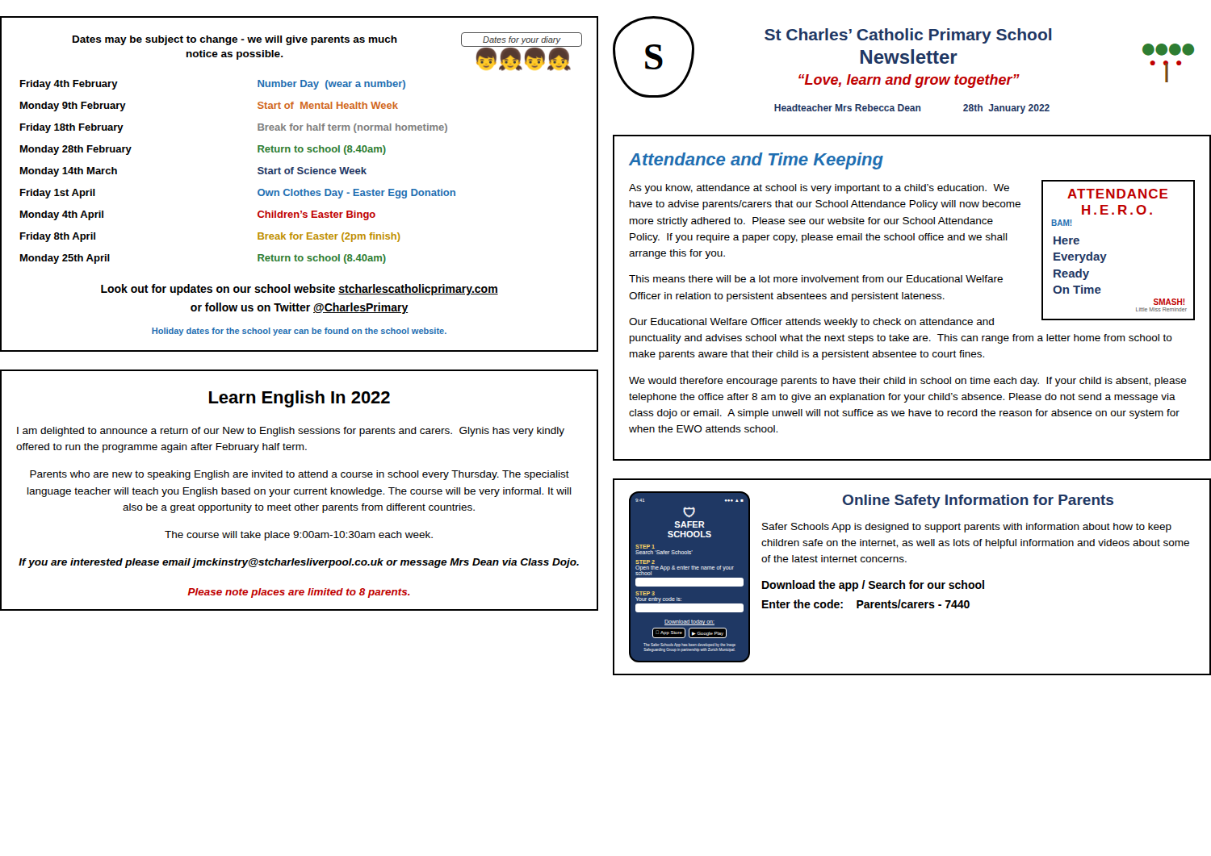Dates for your diary
👦👧👦👧
Dates may be subject to change - we will give parents as much
notice as possible.
| Friday 4th February | Number Day (wear a number) |
| Monday 9th February | Start of Mental Health Week |
| Friday 18th February | Break for half term (normal hometime) |
| Monday 28th February | Return to school (8.40am) |
| Monday 14th March | Start of Science Week |
| Friday 1st April | Own Clothes Day - Easter Egg Donation |
| Monday 4th April | Children’s Easter Bingo |
| Friday 8th April | Break for Easter (2pm finish) |
| Monday 25th April | Return to school (8.40am) |
Look out for updates on our school website stcharlescatholicprimary.com
or follow us on Twitter @CharlesPrimary
Holiday dates for the school year can be found on the school website.
Learn English In 2022
I am delighted to announce a return of our New to English sessions for parents and carers. Glynis has very kindly offered to run the programme again after February half term.
Parents who are new to speaking English are invited to attend a course in school every Thursday. The specialist language teacher will teach you English based on your current knowledge. The course will be very informal. It will also be a great opportunity to meet other parents from different countries.
The course will take place 9:00am-10:30am each week.
If you are interested please email jmckinstry@stcharlesliverpool.co.uk or message Mrs Dean via Class Dojo.
Please note places are limited to 8 parents.
S
St Charles’ Catholic Primary School
Newsletter
“Love, learn and grow together”
●●●●
● ● ●
┃
Headteacher Mrs Rebecca Dean 28th January 2022
Attendance and Time Keeping
ATTENDANCE
H.E.R.O.
BAM!
Here
Everyday
Ready
On Time
SMASH!
Little Miss Reminder
As you know, attendance at school is very important to a child’s education. We have to advise parents/carers that our School Attendance Policy will now become more strictly adhered to. Please see our website for our School Attendance Policy. If you require a paper copy, please email the school office and we shall arrange this for you.
This means there will be a lot more involvement from our Educational Welfare Officer in relation to persistent absentees and persistent lateness.
Our Educational Welfare Officer attends weekly to check on attendance and punctuality and advises school what the next steps to take are. This can range from a letter home from school to make parents aware that their child is a persistent absentee to court fines.
We would therefore encourage parents to have their child in school on time each day. If your child is absent, please telephone the office after 8 am to give an explanation for your child’s absence. Please do not send a message via class dojo or email. A simple unwell will not suffice as we have to record the reason for absence on our system for when the EWO attends school.
9:41●●● ▲ ■
🛡
SAFER
SCHOOLS
STEP 1
Search ‘Safer Schools’
STEP 2
Open the App & enter the name of your school
STEP 3
Your entry code is:
Download today on:
 App Store
▶ Google Play
The Safer Schools App has been developed by the Ineqe Safeguarding Group in partnership with Zurich Municipal.
Online Safety Information for Parents
Safer Schools App is designed to support parents with information about how to keep children safe on the internet, as well as lots of helpful information and videos about some of the latest internet concerns.
Download the app / Search for our school
Enter the code: Parents/carers - 7440